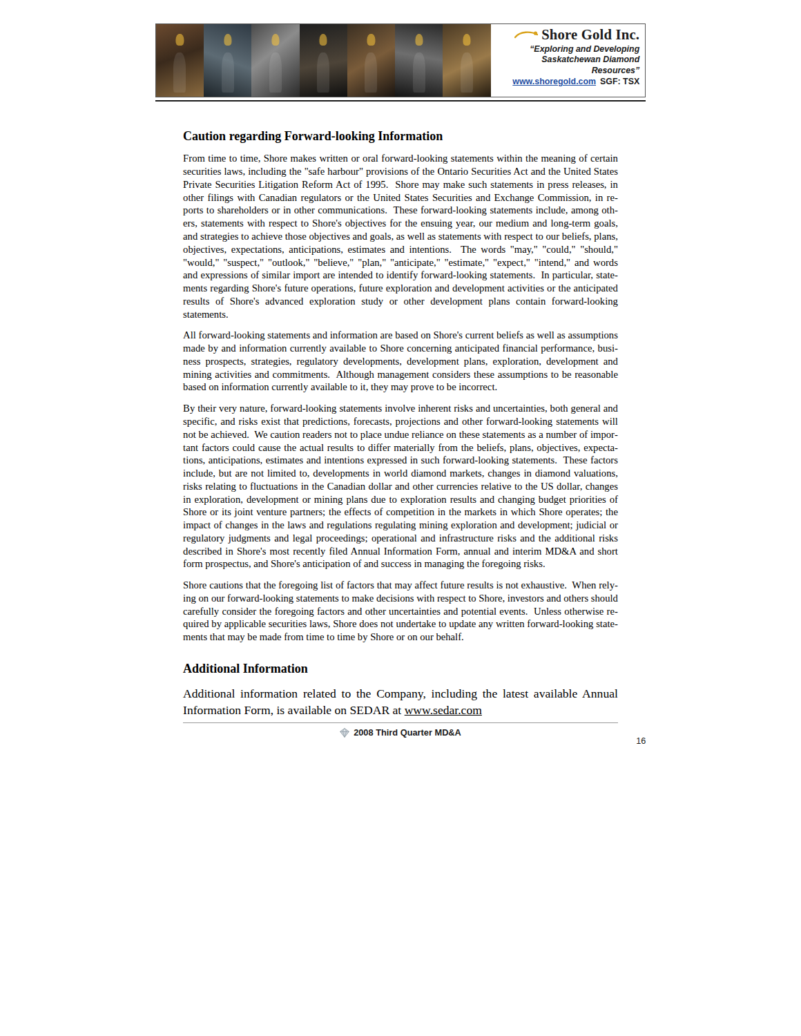Shore Gold Inc.
“Exploring and Developing
Saskatchewan Diamond Resources”
www.shoregold.com SGF: TSX
Caution regarding Forward-looking Information
From time to time, Shore makes written or oral forward-looking statements within the meaning of certain securities laws, including the "safe harbour" provisions of the Ontario Securities Act and the United States Private Securities Litigation Reform Act of 1995. Shore may make such statements in press releases, in other filings with Canadian regulators or the United States Securities and Exchange Commission, in reports to shareholders or in other communications. These forward-looking statements include, among others, statements with respect to Shore's objectives for the ensuing year, our medium and long-term goals, and strategies to achieve those objectives and goals, as well as statements with respect to our beliefs, plans, objectives, expectations, anticipations, estimates and intentions. The words "may," "could," "should," "would," "suspect," "outlook," "believe," "plan," "anticipate," "estimate," "expect," "intend," and words and expressions of similar import are intended to identify forward-looking statements. In particular, statements regarding Shore's future operations, future exploration and development activities or the anticipated results of Shore's advanced exploration study or other development plans contain forward-looking statements.
All forward-looking statements and information are based on Shore's current beliefs as well as assumptions made by and information currently available to Shore concerning anticipated financial performance, business prospects, strategies, regulatory developments, development plans, exploration, development and mining activities and commitments. Although management considers these assumptions to be reasonable based on information currently available to it, they may prove to be incorrect.
By their very nature, forward-looking statements involve inherent risks and uncertainties, both general and specific, and risks exist that predictions, forecasts, projections and other forward-looking statements will not be achieved. We caution readers not to place undue reliance on these statements as a number of important factors could cause the actual results to differ materially from the beliefs, plans, objectives, expectations, anticipations, estimates and intentions expressed in such forward-looking statements. These factors include, but are not limited to, developments in world diamond markets, changes in diamond valuations, risks relating to fluctuations in the Canadian dollar and other currencies relative to the US dollar, changes in exploration, development or mining plans due to exploration results and changing budget priorities of Shore or its joint venture partners; the effects of competition in the markets in which Shore operates; the impact of changes in the laws and regulations regulating mining exploration and development; judicial or regulatory judgments and legal proceedings; operational and infrastructure risks and the additional risks described in Shore's most recently filed Annual Information Form, annual and interim MD&A and short form prospectus, and Shore's anticipation of and success in managing the foregoing risks.
Shore cautions that the foregoing list of factors that may affect future results is not exhaustive. When relying on our forward-looking statements to make decisions with respect to Shore, investors and others should carefully consider the foregoing factors and other uncertainties and potential events. Unless otherwise required by applicable securities laws, Shore does not undertake to update any written forward-looking statements that may be made from time to time by Shore or on our behalf.
Additional Information
Additional information related to the Company, including the latest available Annual Information Form, is available on SEDAR at www.sedar.com
2008 Third Quarter MD&A
16